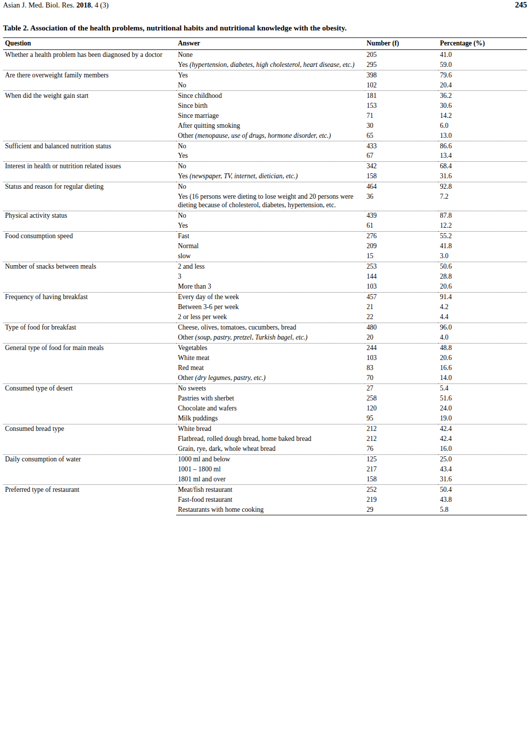Asian J. Med. Biol. Res. 2018, 4 (3)
245
Table 2. Association of the health problems, nutritional habits and nutritional knowledge with the obesity.
| Question | Answer | Number (f) | Percentage (%) |
| --- | --- | --- | --- |
| Whether a health problem has been diagnosed by a doctor | None | 205 | 41.0 |
| Yes (hypertension, diabetes, high cholesterol, heart disease, etc.) | 295 | 59.0 |
| Are there overweight family members | Yes | 398 | 79.6 |
| No | 102 | 20.4 |
| When did the weight gain start | Since childhood | 181 | 36.2 |
| Since birth | 153 | 30.6 |
| Since marriage | 71 | 14.2 |
| After quitting smoking | 30 | 6.0 |
| Other (menopause, use of drugs, hormone disorder, etc.) | 65 | 13.0 |
| Sufficient and balanced nutrition status | No | 433 | 86.6 |
| Yes | 67 | 13.4 |
| Interest in health or nutrition related issues | No | 342 | 68.4 |
| Yes (newspaper, TV, internet, dietician, etc.) | 158 | 31.6 |
| Status and reason for regular dieting | No | 464 | 92.8 |
| Yes (16 persons were dieting to lose weight and 20 persons were dieting because of cholesterol, diabetes, hypertension, etc. | 36 | 7.2 |
| Physical activity status | No | 439 | 87.8 |
| Yes | 61 | 12.2 |
| Food consumption speed | Fast | 276 | 55.2 |
| Normal | 209 | 41.8 |
| slow | 15 | 3.0 |
| Number of snacks between meals | 2 and less | 253 | 50.6 |
| 3 | 144 | 28.8 |
| More than 3 | 103 | 20.6 |
| Frequency of having breakfast | Every day of the week | 457 | 91.4 |
| Between 3-6 per week | 21 | 4.2 |
| 2 or less per week | 22 | 4.4 |
| Type of food for breakfast | Cheese, olives, tomatoes, cucumbers, bread | 480 | 96.0 |
| Other (soup, pastry, pretzel, Turkish bagel, etc.) | 20 | 4.0 |
| General type of food for main meals | Vegetables | 244 | 48.8 |
| White meat | 103 | 20.6 |
| Red meat | 83 | 16.6 |
| Other (dry legumes, pastry, etc.) | 70 | 14.0 |
| Consumed type of desert | No sweets | 27 | 5.4 |
| Pastries with sherbet | 258 | 51.6 |
| Chocolate and wafers | 120 | 24.0 |
| Milk puddings | 95 | 19.0 |
| Consumed bread type | White bread | 212 | 42.4 |
| Flatbread, rolled dough bread, home baked bread | 212 | 42.4 |
| Grain, rye, dark, whole wheat bread | 76 | 16.0 |
| Daily consumption of water | 1000 ml and below | 125 | 25.0 |
| 1001 – 1800 ml | 217 | 43.4 |
| 1801 ml and over | 158 | 31.6 |
| Preferred type of restaurant | Meat/fish restaurant | 252 | 50.4 |
| Fast-food restaurant | 219 | 43.8 |
| Restaurants with home cooking | 29 | 5.8 |